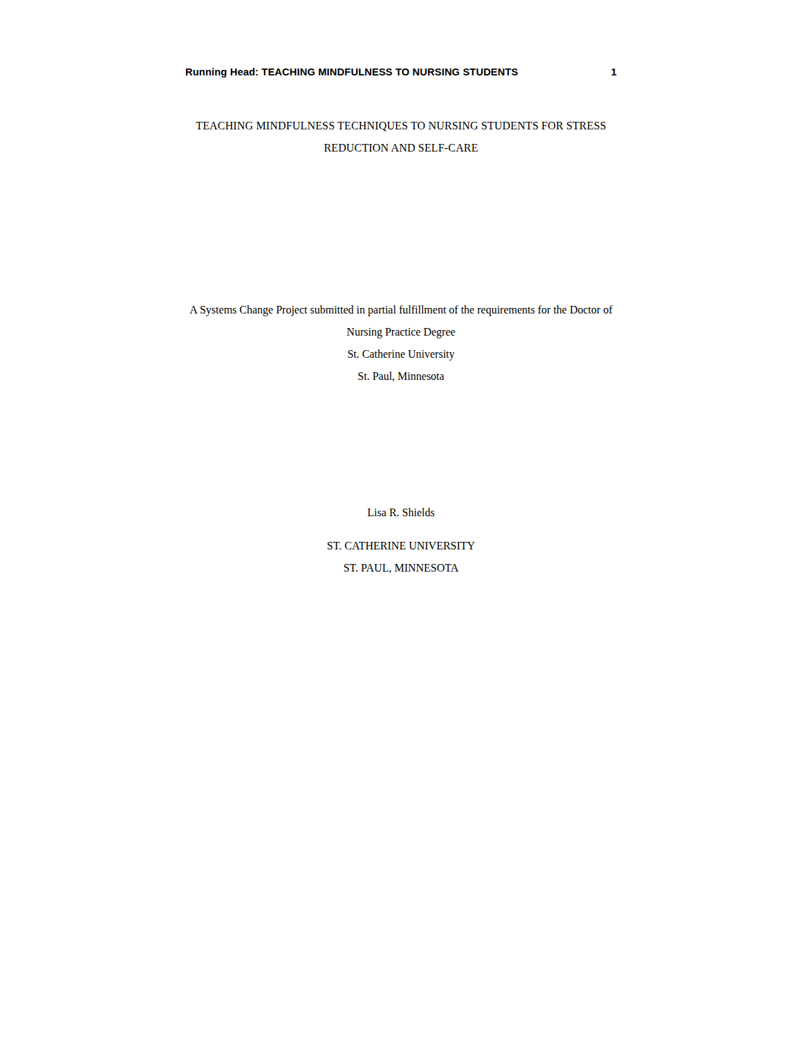Running Head: TEACHING MINDFULNESS TO NURSING STUDENTS 1
Teaching Mindfulness Techniques to Nursing Students for Stress Reduction and Self-Care
A Systems Change Project submitted in partial fulfillment of the requirements for the Doctor of
Nursing Practice Degree
St. Catherine University
St. Paul, Minnesota
Lisa R. Shields
ST. CATHERINE UNIVERSITY
ST. PAUL, MINNESOTA